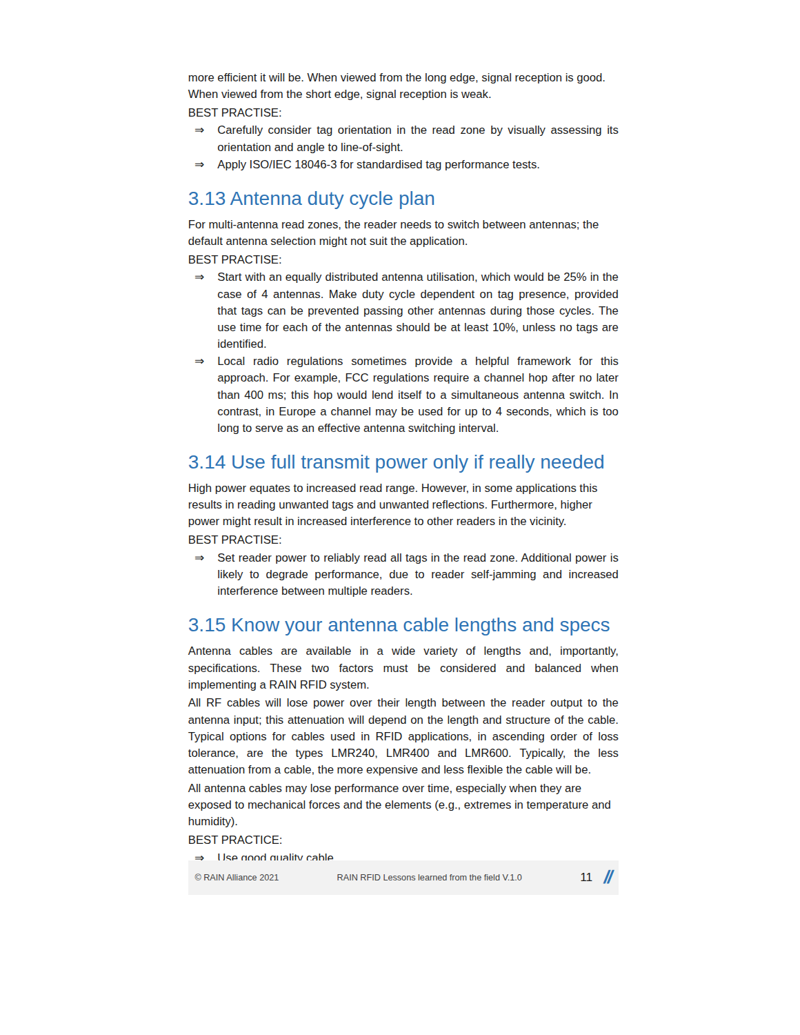more efficient it will be. When viewed from the long edge, signal reception is good. When viewed from the short edge, signal reception is weak.
BEST PRACTISE:
Carefully consider tag orientation in the read zone by visually assessing its orientation and angle to line-of-sight.
Apply ISO/IEC 18046-3 for standardised tag performance tests.
3.13 Antenna duty cycle plan
For multi-antenna read zones, the reader needs to switch between antennas; the default antenna selection might not suit the application.
BEST PRACTISE:
Start with an equally distributed antenna utilisation, which would be 25% in the case of 4 antennas. Make duty cycle dependent on tag presence, provided that tags can be prevented passing other antennas during those cycles. The use time for each of the antennas should be at least 10%, unless no tags are identified.
Local radio regulations sometimes provide a helpful framework for this approach. For example, FCC regulations require a channel hop after no later than 400 ms; this hop would lend itself to a simultaneous antenna switch. In contrast, in Europe a channel may be used for up to 4 seconds, which is too long to serve as an effective antenna switching interval.
3.14 Use full transmit power only if really needed
High power equates to increased read range. However, in some applications this results in reading unwanted tags and unwanted reflections. Furthermore, higher power might result in increased interference to other readers in the vicinity.
BEST PRACTISE:
Set reader power to reliably read all tags in the read zone. Additional power is likely to degrade performance, due to reader self-jamming and increased interference between multiple readers.
3.15 Know your antenna cable lengths and specs
Antenna cables are available in a wide variety of lengths and, importantly, specifications. These two factors must be considered and balanced when implementing a RAIN RFID system.
All RF cables will lose power over their length between the reader output to the antenna input; this attenuation will depend on the length and structure of the cable. Typical options for cables used in RFID applications, in ascending order of loss tolerance, are the types LMR240, LMR400 and LMR600. Typically, the less attenuation from a cable, the more expensive and less flexible the cable will be.
All antenna cables may lose performance over time, especially when they are exposed to mechanical forces and the elements (e.g., extremes in temperature and humidity).
BEST PRACTICE:
Use good quality cable.
Never step on a cable or bend it sharply.
© RAIN Alliance 2021
RAIN RFID Lessons learned from the field V.1.0
11 //